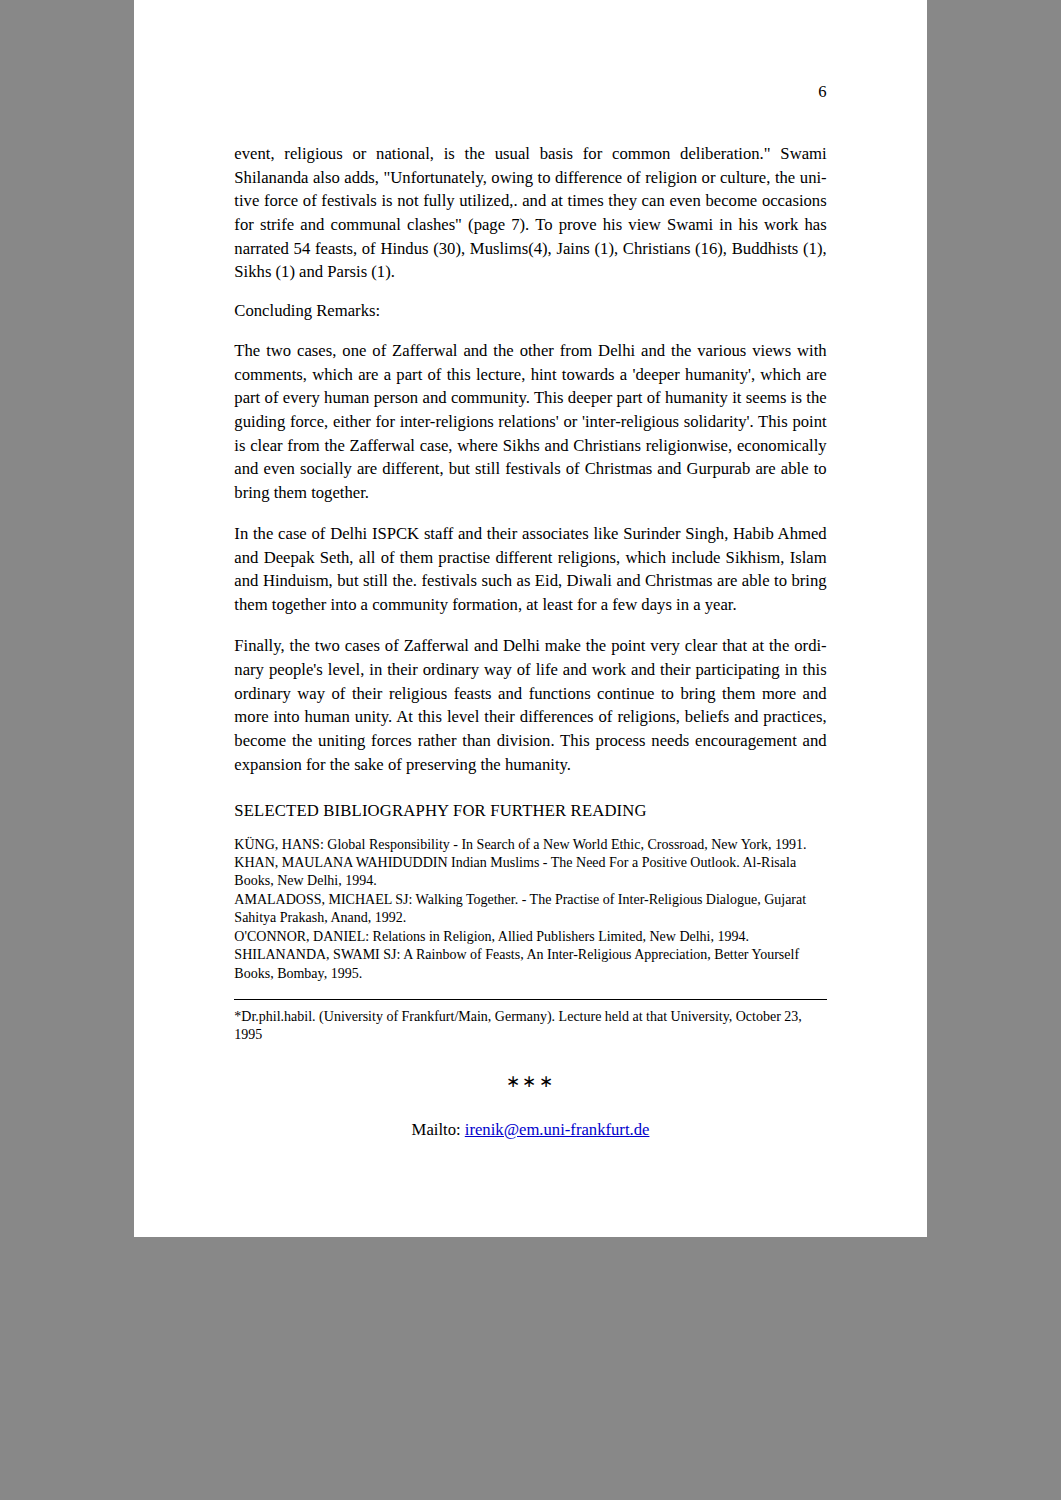6
event, religious or national, is the usual basis for common deliberation." Swami Shilananda also adds, "Unfortunately, owing to difference of religion or culture, the unitive force of festivals is not fully utilized,. and at times they can even become occasions for strife and communal clashes" (page 7). To prove his view Swami in his work has narrated 54 feasts, of Hindus (30), Muslims(4), Jains (1), Christians (16), Buddhists (1), Sikhs (1) and Parsis (1).
Concluding Remarks:
The two cases, one of Zafferwal and the other from Delhi and the various views with comments, which are a part of this lecture, hint towards a 'deeper humanity', which are part of every human person and community. This deeper part of humanity it seems is the guiding force, either for inter-religions relations' or 'inter-religious solidarity'. This point is clear from the Zafferwal case, where Sikhs and Christians religionwise, economically and even socially are different, but still festivals of Christmas and Gurpurab are able to bring them together.
In the case of Delhi ISPCK staff and their associates like Surinder Singh, Habib Ahmed and Deepak Seth, all of them practise different religions, which include Sikhism, Islam and Hinduism, but still the. festivals such as Eid, Diwali and Christmas are able to bring them together into a community formation, at least for a few days in a year.
Finally, the two cases of Zafferwal and Delhi make the point very clear that at the ordinary people's level, in their ordinary way of life and work and their participating in this ordinary way of their religious feasts and functions continue to bring them more and more into human unity. At this level their differences of religions, beliefs and practices, become the uniting forces rather than division. This process needs encouragement and expansion for the sake of preserving the humanity.
SELECTED BIBLIOGRAPHY FOR FURTHER READING
KÜNG, HANS: Global Responsibility - In Search of a New World Ethic, Crossroad, New York, 1991. KHAN, MAULANA WAHIDUDDIN Indian Muslims - The Need For a Positive Outlook. Al-Risala Books, New Delhi, 1994. AMALADOSS, MICHAEL SJ: Walking Together. - The Practise of Inter-Religious Dialogue, Gujarat Sahitya Prakash, Anand, 1992. O'CONNOR, DANIEL: Relations in Religion, Allied Publishers Limited, New Delhi, 1994. SHILANANDA, SWAMI SJ: A Rainbow of Feasts, An Inter-Religious Appreciation, Better Yourself Books, Bombay, 1995.
*Dr.phil.habil. (University of Frankfurt/Main, Germany). Lecture held at that University, October 23, 1995
∗∗∗
Mailto: irenik@em.uni-frankfurt.de